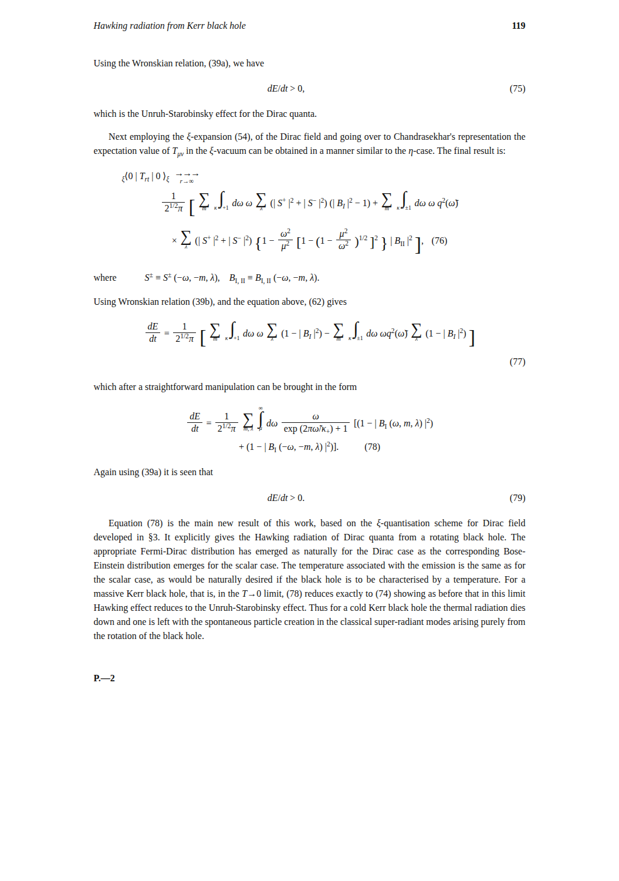Hawking radiation from Kerr black hole 119
Using the Wronskian relation, (39a), we have
dE/dt > 0,
(75)
which is the Unruh-Starobinsky effect for the Dirac quanta.
Next employing the ξ-expansion (54), of the Dirac field and going over to Chandrasekhar's representation the expectation value of Tμν in the ξ-vacuum can be obtained in a manner similar to the η-case. The final result is:
ξ⟨0 | Trt | 0 ⟩ξ →→→r→∞
121/2π [ ∑m ∫κ = +1 dω ω ∑λ (| S+ |2 + | S− |2) (| BI |2 − 1) + ∑m ∫κ = ±1 dω ω q2(ω̃)
× ∑λ (| S+ |2 + | S− |2) {1 − ω2 μ2 [1 − (1 − μ2 ω2 )1/2 ]2 } | BII |2 ], (76)
where
S± ≡ S± (−ω, −m, λ), BI, II ≡ BI, II (−ω, −m, λ).
Using Wronskian relation (39b), and the equation above, (62) gives
dE dt = 121/2π [ ∑m ∫κ = +1 dω ω ∑λ (1 − | BI |2) − ∑m ∫κ = ±1 dω ωq2(ω̃) ∑λ (1 − | BI |2) ]
(77)
which after a straightforward manipulation can be brought in the form
dE dt = 121/2π ∑m, λ ∞∫μ dω ωexp (2πω̃/κ+) + 1 [(1 − | BI (ω, m, λ) |2)
+ (1 − | BI (−ω, −m, λ) |2)]. (78)
Again using (39a) it is seen that
dE/dt > 0.
(79)
Equation (78) is the main new result of this work, based on the ξ-quantisation scheme for Dirac field developed in §3. It explicitly gives the Hawking radiation of Dirac quanta from a rotating black hole. The appropriate Fermi-Dirac distribution has emerged as naturally for the Dirac case as the corresponding Bose-Einstein distribution emerges for the scalar case. The temperature associated with the emission is the same as for the scalar case, as would be naturally desired if the black hole is to be characterised by a temperature. For a massive Kerr black hole, that is, in the T→0 limit, (78) reduces exactly to (74) showing as before that in this limit Hawking effect reduces to the Unruh-Starobinsky effect. Thus for a cold Kerr black hole the thermal radiation dies down and one is left with the spontaneous particle creation in the classical super-radiant modes arising purely from the rotation of the black hole.
P.—2